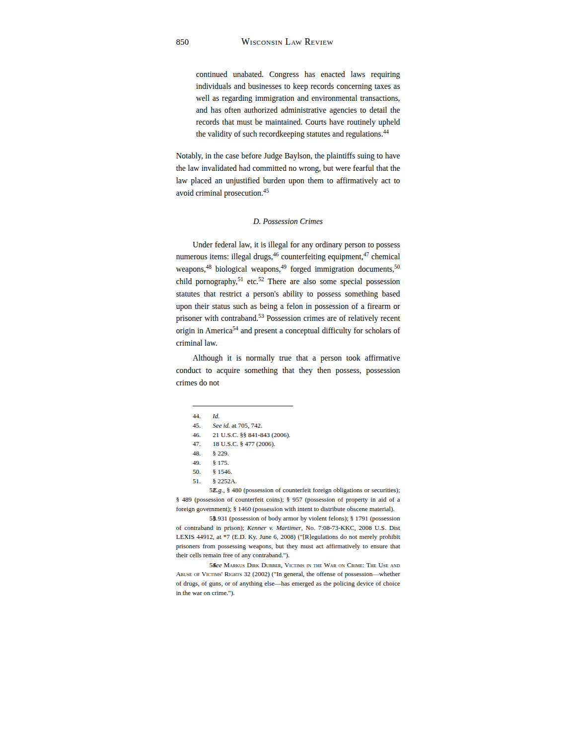850 Wisconsin Law Review
continued unabated. Congress has enacted laws requiring individuals and businesses to keep records concerning taxes as well as regarding immigration and environmental transactions, and has often authorized administrative agencies to detail the records that must be maintained. Courts have routinely upheld the validity of such recordkeeping statutes and regulations.44
Notably, in the case before Judge Baylson, the plaintiffs suing to have the law invalidated had committed no wrong, but were fearful that the law placed an unjustified burden upon them to affirmatively act to avoid criminal prosecution.45
D. Possession Crimes
Under federal law, it is illegal for any ordinary person to possess numerous items: illegal drugs,46 counterfeiting equipment,47 chemical weapons,48 biological weapons,49 forged immigration documents,50 child pornography,51 etc.52 There are also some special possession statutes that restrict a person's ability to possess something based upon their status such as being a felon in possession of a firearm or prisoner with contraband.53 Possession crimes are of relatively recent origin in America54 and present a conceptual difficulty for scholars of criminal law.
Although it is normally true that a person took affirmative conduct to acquire something that they then possess, possession crimes do not
44. Id.
45. See id. at 705, 742.
46. 21 U.S.C. §§ 841-843 (2006).
47. 18 U.S.C. § 477 (2006).
48.§ 229.
49.§ 175.
50.§ 1546.
51.§ 2252A.
52. E.g., § 480 (possession of counterfeit foreign obligations or securities); § 489 (possession of counterfeit coins); § 957 (possession of property in aid of a foreign government); § 1460 (possession with intent to distribute obscene material).
53.§ 931 (possession of body armor by violent felons); § 1791 (possession of contraband in prison); Kenner v. Martimer, No. 7:08-73-KKC, 2008 U.S. Dist LEXIS 44912, at *7 (E.D. Ky. June 6, 2008) ("[R]egulations do not merely prohibit prisoners from possessing weapons, but they must act affirmatively to ensure that their cells remain free of any contraband.").
54. See Markus Dirk Dubber, Victims in the War on Crime: The Use and Abuse of Victims' Rights 32 (2002) ("In general, the offense of possession—whether of drugs, of guns, or of anything else—has emerged as the policing device of choice in the war on crime.").